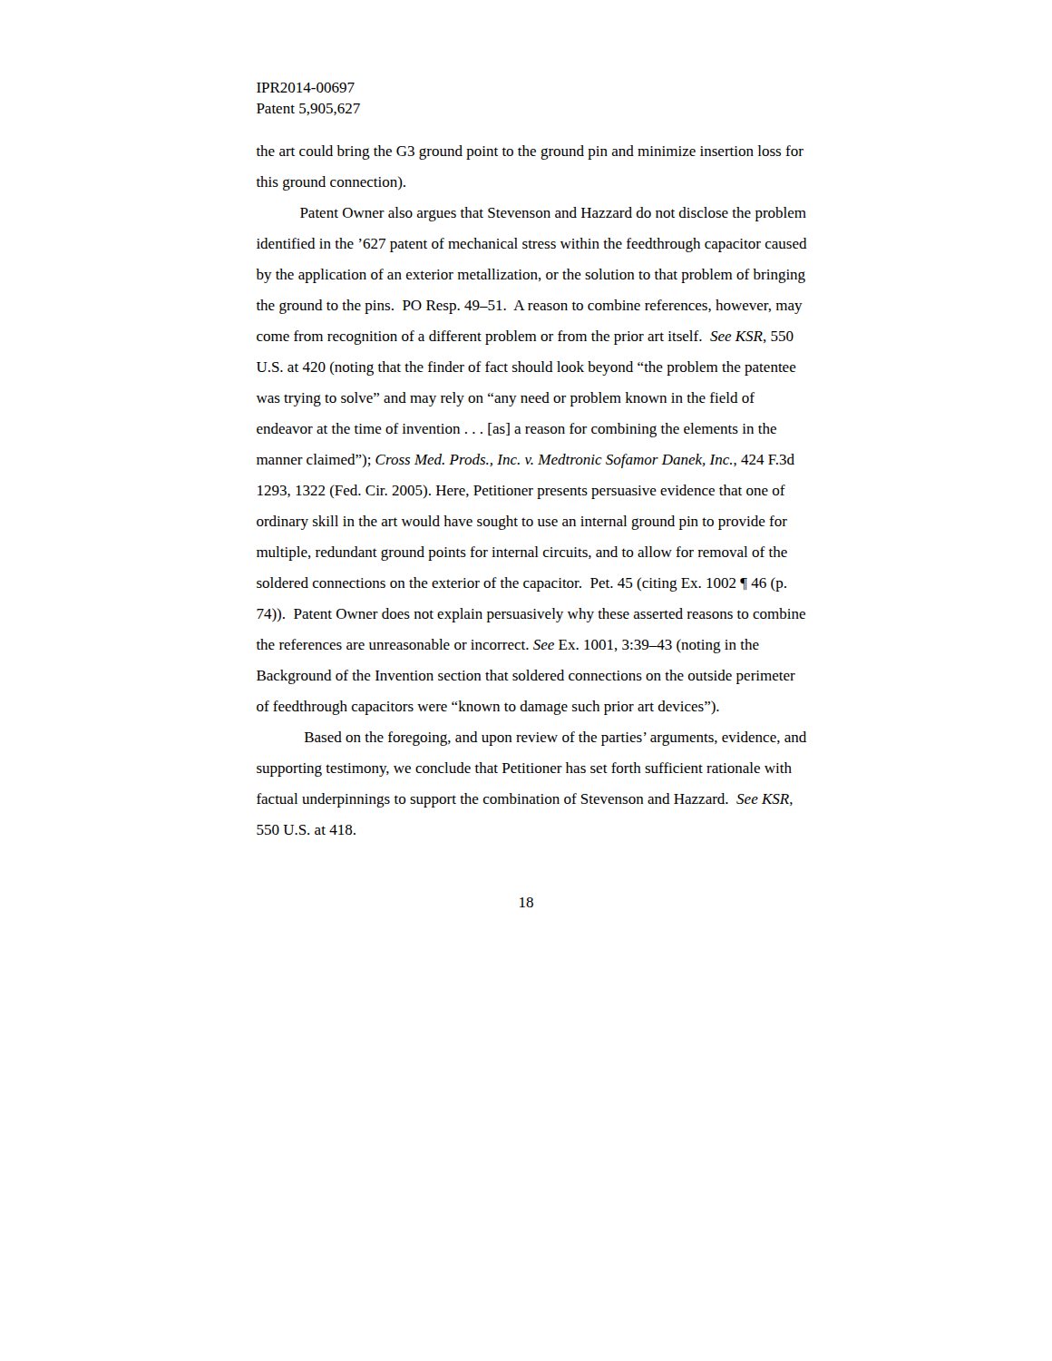IPR2014-00697
Patent 5,905,627
the art could bring the G3 ground point to the ground pin and minimize insertion loss for this ground connection).
Patent Owner also argues that Stevenson and Hazzard do not disclose the problem identified in the ’627 patent of mechanical stress within the feedthrough capacitor caused by the application of an exterior metallization, or the solution to that problem of bringing the ground to the pins. PO Resp. 49–51. A reason to combine references, however, may come from recognition of a different problem or from the prior art itself. See KSR, 550 U.S. at 420 (noting that the finder of fact should look beyond “the problem the patentee was trying to solve” and may rely on “any need or problem known in the field of endeavor at the time of invention . . . [as] a reason for combining the elements in the manner claimed”); Cross Med. Prods., Inc. v. Medtronic Sofamor Danek, Inc., 424 F.3d 1293, 1322 (Fed. Cir. 2005). Here, Petitioner presents persuasive evidence that one of ordinary skill in the art would have sought to use an internal ground pin to provide for multiple, redundant ground points for internal circuits, and to allow for removal of the soldered connections on the exterior of the capacitor. Pet. 45 (citing Ex. 1002 ¶ 46 (p. 74)). Patent Owner does not explain persuasively why these asserted reasons to combine the references are unreasonable or incorrect. See Ex. 1001, 3:39–43 (noting in the Background of the Invention section that soldered connections on the outside perimeter of feedthrough capacitors were “known to damage such prior art devices”).
Based on the foregoing, and upon review of the parties’ arguments, evidence, and supporting testimony, we conclude that Petitioner has set forth sufficient rationale with factual underpinnings to support the combination of Stevenson and Hazzard. See KSR, 550 U.S. at 418.
18